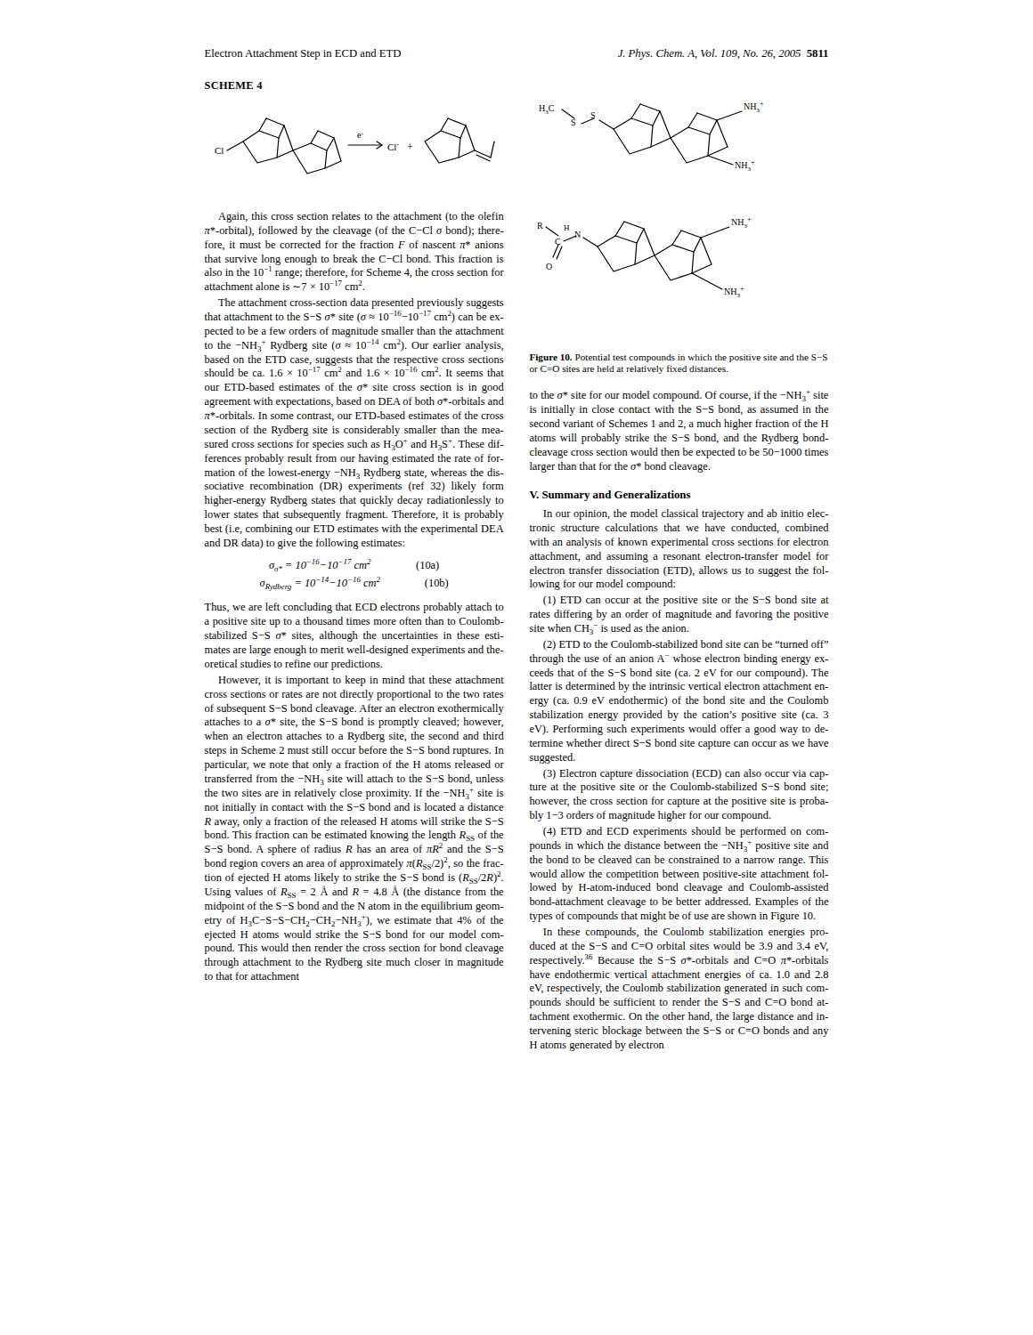Electron Attachment Step in ECD and ETD
J. Phys. Chem. A, Vol. 109, No. 26, 2005 5811
SCHEME 4
Cl e- Cl- +
Again, this cross section relates to the attachment (to the olefin π*-orbital), followed by the cleavage (of the C−Cl σ bond); therefore, it must be corrected for the fraction F of nascent π* anions that survive long enough to break the C−Cl bond. This fraction is also in the 10−1 range; therefore, for Scheme 4, the cross section for attachment alone is ∼7 × 10−17 cm2.
The attachment cross-section data presented previously suggests that attachment to the S−S σ* site (σ ≈ 10−16−10−17 cm2) can be expected to be a few orders of magnitude smaller than the attachment to the −NH3+ Rydberg site (σ ≈ 10−14 cm2). Our earlier analysis, based on the ETD case, suggests that the respective cross sections should be ca. 1.6 × 10−17 cm2 and 1.6 × 10−16 cm2. It seems that our ETD-based estimates of the σ* site cross section is in good agreement with expectations, based on DEA of both σ*-orbitals and π*-orbitals. In some contrast, our ETD-based estimates of the cross section of the Rydberg site is considerably smaller than the measured cross sections for species such as H3O+ and H3S+. These differences probably result from our having estimated the rate of formation of the lowest-energy −NH3 Rydberg state, whereas the dissociative recombination (DR) experiments (ref 32) likely form higher-energy Rydberg states that quickly decay radiationlessly to lower states that subsequently fragment. Therefore, it is probably best (i.e, combining our ETD estimates with the experimental DEA and DR data) to give the following estimates:
σσ* = 10−16−10−17 cm2 (10a)
σRydberg = 10−14−10−16 cm2 (10b)
Thus, we are left concluding that ECD electrons probably attach to a positive site up to a thousand times more often than to Coulomb-stabilized S−S σ* sites, although the uncertainties in these estimates are large enough to merit well-designed experiments and theoretical studies to refine our predictions.
However, it is important to keep in mind that these attachment cross sections or rates are not directly proportional to the two rates of subsequent S−S bond cleavage. After an electron exothermically attaches to a σ* site, the S−S bond is promptly cleaved; however, when an electron attaches to a Rydberg site, the second and third steps in Scheme 2 must still occur before the S−S bond ruptures. In particular, we note that only a fraction of the H atoms released or transferred from the −NH3 site will attach to the S−S bond, unless the two sites are in relatively close proximity. If the −NH3+ site is not initially in contact with the S−S bond and is located a distance R away, only a fraction of the released H atoms will strike the S−S bond. This fraction can be estimated knowing the length RSS of the S−S bond. A sphere of radius R has an area of πR2 and the S−S bond region covers an area of approximately π(RSS/2)2, so the fraction of ejected H atoms likely to strike the S−S bond is (RSS/2R)2. Using values of RSS = 2 Å and R = 4.8 Å (the distance from the midpoint of the S−S bond and the N atom in the equilibrium geometry of H3C−S−S−CH2−CH2−NH3+), we estimate that 4% of the ejected H atoms would strike the S−S bond for our model compound. This would then render the cross section for bond cleavage through attachment to the Rydberg site much closer in magnitude to that for attachment
H3C S S NH3+ NH3+ R C H N O NH3+ NH3+
Figure 10. Potential test compounds in which the positive site and the S−S or C=O sites are held at relatively fixed distances.
to the σ* site for our model compound. Of course, if the −NH3+ site is initially in close contact with the S−S bond, as assumed in the second variant of Schemes 1 and 2, a much higher fraction of the H atoms will probably strike the S−S bond, and the Rydberg bond-cleavage cross section would then be expected to be 50−1000 times larger than that for the σ* bond cleavage.
V. Summary and Generalizations
In our opinion, the model classical trajectory and ab initio electronic structure calculations that we have conducted, combined with an analysis of known experimental cross sections for electron attachment, and assuming a resonant electron-transfer model for electron transfer dissociation (ETD), allows us to suggest the following for our model compound:
(1) ETD can occur at the positive site or the S−S bond site at rates differing by an order of magnitude and favoring the positive site when CH3− is used as the anion.
(2) ETD to the Coulomb-stabilized bond site can be “turned off” through the use of an anion A− whose electron binding energy exceeds that of the S−S bond site (ca. 2 eV for our compound). The latter is determined by the intrinsic vertical electron attachment energy (ca. 0.9 eV endothermic) of the bond site and the Coulomb stabilization energy provided by the cation’s positive site (ca. 3 eV). Performing such experiments would offer a good way to determine whether direct S−S bond site capture can occur as we have suggested.
(3) Electron capture dissociation (ECD) can also occur via capture at the positive site or the Coulomb-stabilized S−S bond site; however, the cross section for capture at the positive site is probably 1−3 orders of magnitude higher for our compound.
(4) ETD and ECD experiments should be performed on compounds in which the distance between the −NH3+ positive site and the bond to be cleaved can be constrained to a narrow range. This would allow the competition between positive-site attachment followed by H-atom-induced bond cleavage and Coulomb-assisted bond-attachment cleavage to be better addressed. Examples of the types of compounds that might be of use are shown in Figure 10.
In these compounds, the Coulomb stabilization energies produced at the S−S and C=O orbital sites would be 3.9 and 3.4 eV, respectively.36 Because the S−S σ*-orbitals and C=O π*-orbitals have endothermic vertical attachment energies of ca. 1.0 and 2.8 eV, respectively, the Coulomb stabilization generated in such compounds should be sufficient to render the S−S and C=O bond attachment exothermic. On the other hand, the large distance and intervening steric blockage between the S−S or C=O bonds and any H atoms generated by electron